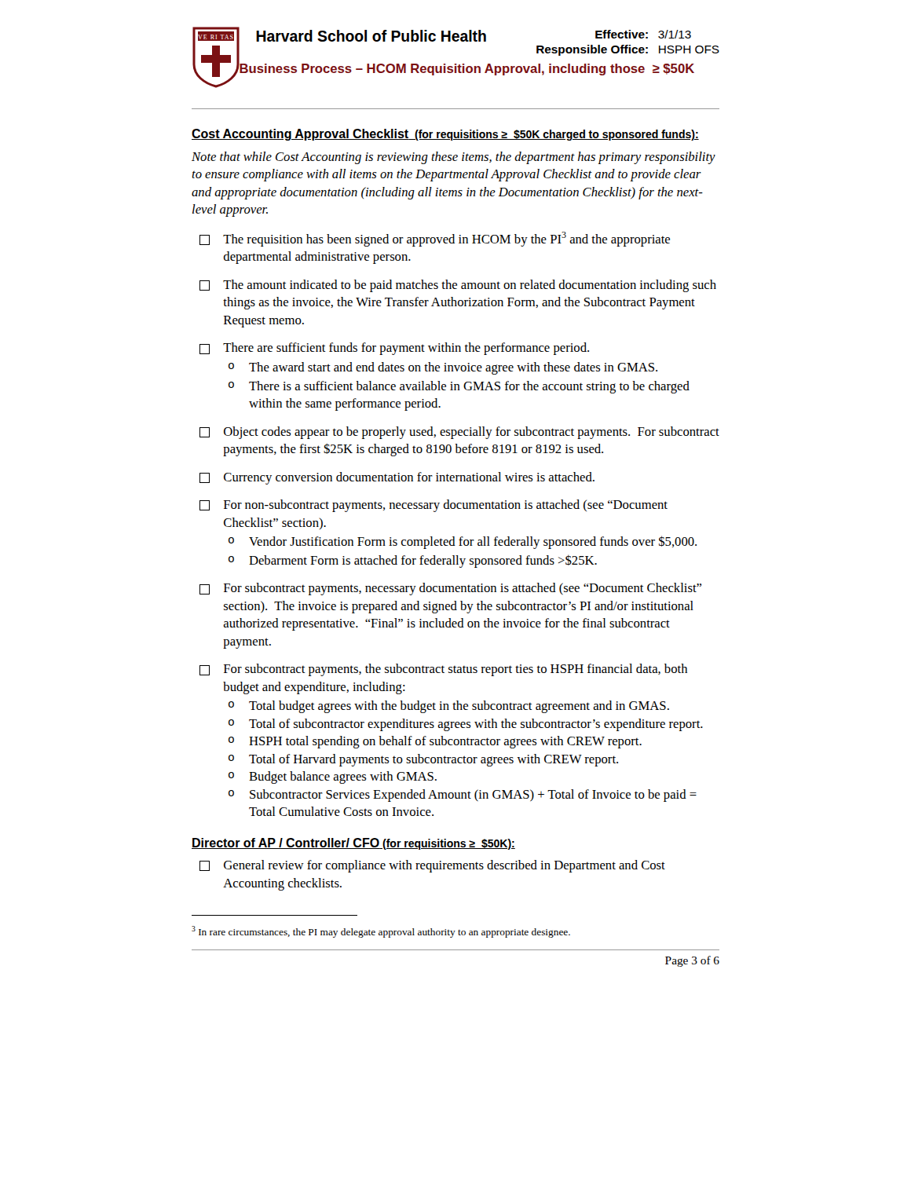VE RI TAS
| Effective: | 3/1/13 |
| Responsible Office: | HSPH OFS |
Harvard School of Public Health
Business Process – HCOM Requisition Approval, including those ≥ $50K
Cost Accounting Approval Checklist
(for requisitions ≥ $50K charged to sponsored funds):
Note that while Cost Accounting is reviewing these items, the department has primary responsibility to ensure compliance with all items on the Departmental Approval Checklist and to provide clear and appropriate documentation (including all items in the Documentation Checklist) for the next-level approver.
The requisition has been signed or approved in HCOM by the PI3 and the appropriate departmental administrative person.
The amount indicated to be paid matches the amount on related documentation including such things as the invoice, the Wire Transfer Authorization Form, and the Subcontract Payment Request memo.
There are sufficient funds for payment within the performance period.
The award start and end dates on the invoice agree with these dates in GMAS.
There is a sufficient balance available in GMAS for the account string to be charged within the same performance period.
Object codes appear to be properly used, especially for subcontract payments. For subcontract payments, the first $25K is charged to 8190 before 8191 or 8192 is used.
Currency conversion documentation for international wires is attached.
For non-subcontract payments, necessary documentation is attached (see “Document Checklist” section).
Vendor Justification Form is completed for all federally sponsored funds over $5,000.
Debarment Form is attached for federally sponsored funds >$25K.
For subcontract payments, necessary documentation is attached (see “Document Checklist” section). The invoice is prepared and signed by the subcontractor’s PI and/or institutional authorized representative. “Final” is included on the invoice for the final subcontract payment.
For subcontract payments, the subcontract status report ties to HSPH financial data, both budget and expenditure, including:
Total budget agrees with the budget in the subcontract agreement and in GMAS.
Total of subcontractor expenditures agrees with the subcontractor’s expenditure report.
HSPH total spending on behalf of subcontractor agrees with CREW report.
Total of Harvard payments to subcontractor agrees with CREW report.
Budget balance agrees with GMAS.
Subcontractor Services Expended Amount (in GMAS) + Total of Invoice to be paid = Total Cumulative Costs on Invoice.
Director of AP / Controller/ CFO
(for requisitions ≥ $50K):
General review for compliance with requirements described in Department and Cost Accounting checklists.
3 In rare circumstances, the PI may delegate approval authority to an appropriate designee.
Page 3 of 6